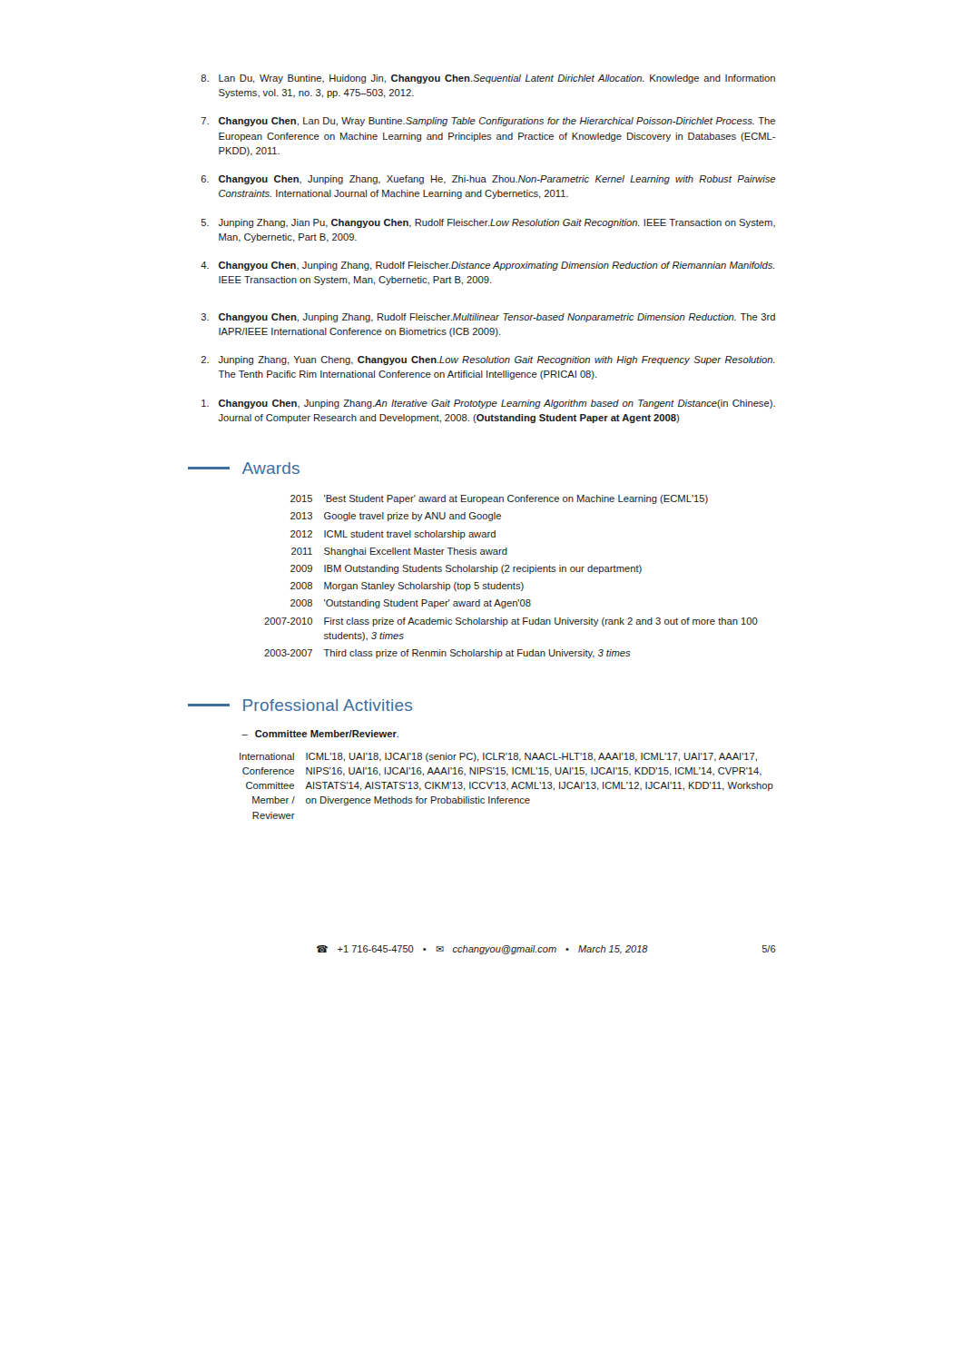8. Lan Du, Wray Buntine, Huidong Jin, Changyou Chen.Sequential Latent Dirichlet Allocation. Knowledge and Information Systems, vol. 31, no. 3, pp. 475–503, 2012.
7. Changyou Chen, Lan Du, Wray Buntine.Sampling Table Configurations for the Hierarchical Poisson-Dirichlet Process. The European Conference on Machine Learning and Principles and Practice of Knowledge Discovery in Databases (ECML-PKDD), 2011.
6. Changyou Chen, Junping Zhang, Xuefang He, Zhi-hua Zhou.Non-Parametric Kernel Learning with Robust Pairwise Constraints. International Journal of Machine Learning and Cybernetics, 2011.
5. Junping Zhang, Jian Pu, Changyou Chen, Rudolf Fleischer.Low Resolution Gait Recognition. IEEE Transaction on System, Man, Cybernetic, Part B, 2009.
4. Changyou Chen, Junping Zhang, Rudolf Fleischer.Distance Approximating Dimension Reduction of Riemannian Manifolds. IEEE Transaction on System, Man, Cybernetic, Part B, 2009.
3. Changyou Chen, Junping Zhang, Rudolf Fleischer.Multilinear Tensor-based Nonparametric Dimension Reduction. The 3rd IAPR/IEEE International Conference on Biometrics (ICB 2009).
2. Junping Zhang, Yuan Cheng, Changyou Chen.Low Resolution Gait Recognition with High Frequency Super Resolution. The Tenth Pacific Rim International Conference on Artificial Intelligence (PRICAI 08).
1. Changyou Chen, Junping Zhang.An Iterative Gait Prototype Learning Algorithm based on Tangent Distance(in Chinese). Journal of Computer Research and Development, 2008. (Outstanding Student Paper at Agent 2008)
Awards
| 2015 | 'Best Student Paper' award at European Conference on Machine Learning (ECML'15) |
| 2013 | Google travel prize by ANU and Google |
| 2012 | ICML student travel scholarship award |
| 2011 | Shanghai Excellent Master Thesis award |
| 2009 | IBM Outstanding Students Scholarship (2 recipients in our department) |
| 2008 | Morgan Stanley Scholarship (top 5 students) |
| 2008 | 'Outstanding Student Paper' award at Agen'08 |
| 2007-2010 | First class prize of Academic Scholarship at Fudan University (rank 2 and 3 out of more than 100 students), 3 times |
| 2003-2007 | Third class prize of Renmin Scholarship at Fudan University, 3 times |
Professional Activities
–Committee Member/Reviewer.
| International Conference Committee Member / Reviewer | ICML'18, UAI'18, IJCAI'18 (senior PC), ICLR'18, NAACL-HLT'18, AAAI'18, ICML'17, UAI'17, AAAI'17, NIPS'16, UAI'16, IJCAI'16, AAAI'16, NIPS'15, ICML'15, UAI'15, IJCAI'15, KDD'15, ICML'14, CVPR'14, AISTATS'14, AISTATS'13, CIKM'13, ICCV'13, ACML'13, IJCAI'13, ICML'12, IJCAI'11, KDD'11, Workshop on Divergence Methods for Probabilistic Inference |
☎ +1 716-645-4750 • ✉ cchangyou@gmail.com • March 15, 2018
5/6